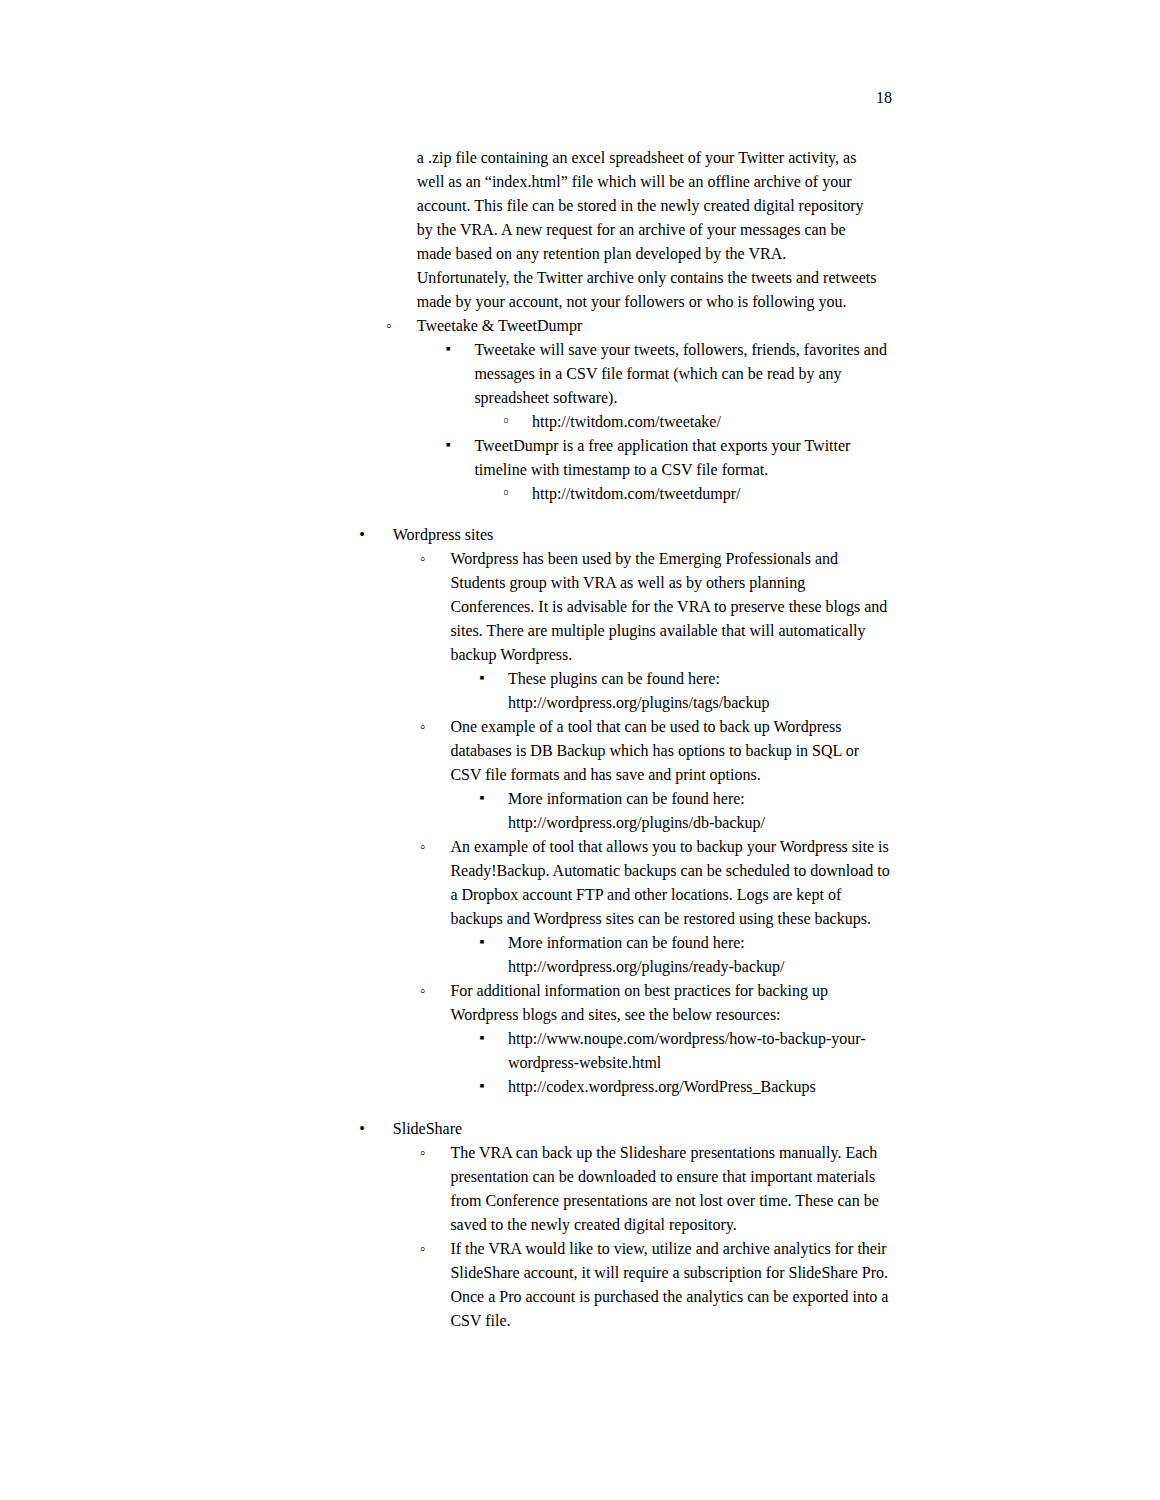18
a .zip file containing an excel spreadsheet of your Twitter activity, as well as an “index.html” file which will be an offline archive of your account. This file can be stored in the newly created digital repository by the VRA. A new request for an archive of your messages can be made based on any retention plan developed by the VRA. Unfortunately, the Twitter archive only contains the tweets and retweets made by your account, not your followers or who is following you.
Tweetake & TweetDumpr
Tweetake will save your tweets, followers, friends, favorites and messages in a CSV file format (which can be read by any spreadsheet software).
http://twitdom.com/tweetake/
TweetDumpr is a free application that exports your Twitter timeline with timestamp to a CSV file format.
http://twitdom.com/tweetdumpr/
Wordpress sites
Wordpress has been used by the Emerging Professionals and Students group with VRA as well as by others planning Conferences. It is advisable for the VRA to preserve these blogs and sites. There are multiple plugins available that will automatically backup Wordpress.
These plugins can be found here: http://wordpress.org/plugins/tags/backup
One example of a tool that can be used to back up Wordpress databases is DB Backup which has options to backup in SQL or CSV file formats and has save and print options.
More information can be found here: http://wordpress.org/plugins/db-backup/
An example of tool that allows you to backup your Wordpress site is Ready!Backup. Automatic backups can be scheduled to download to a Dropbox account FTP and other locations. Logs are kept of backups and Wordpress sites can be restored using these backups.
More information can be found here: http://wordpress.org/plugins/ready-backup/
For additional information on best practices for backing up Wordpress blogs and sites, see the below resources:
http://www.noupe.com/wordpress/how-to-backup-your-wordpress-website.html
http://codex.wordpress.org/WordPress_Backups
SlideShare
The VRA can back up the Slideshare presentations manually. Each presentation can be downloaded to ensure that important materials from Conference presentations are not lost over time. These can be saved to the newly created digital repository.
If the VRA would like to view, utilize and archive analytics for their SlideShare account, it will require a subscription for SlideShare Pro. Once a Pro account is purchased the analytics can be exported into a CSV file.